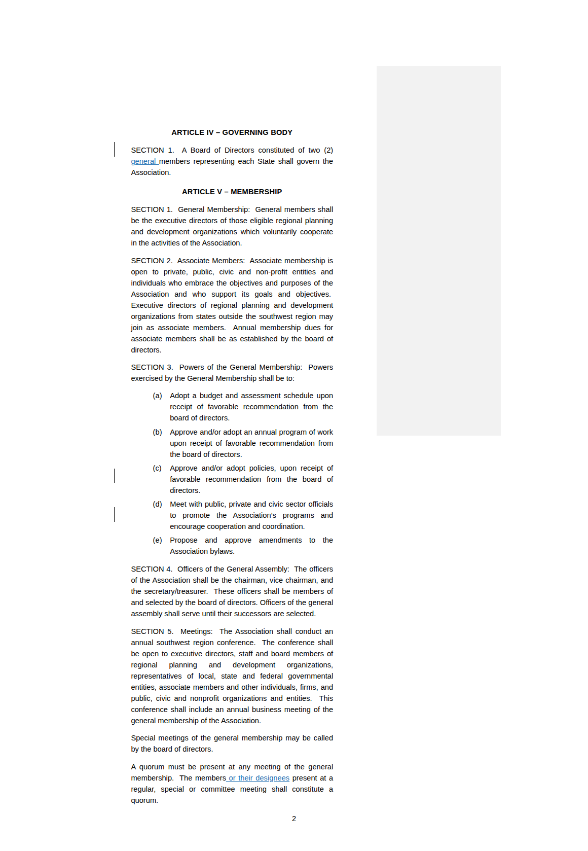ARTICLE IV – GOVERNING BODY
SECTION 1. A Board of Directors constituted of two (2) general members representing each State shall govern the Association.
ARTICLE V – MEMBERSHIP
SECTION 1. General Membership: General members shall be the executive directors of those eligible regional planning and development organizations which voluntarily cooperate in the activities of the Association.
SECTION 2. Associate Members: Associate membership is open to private, public, civic and non-profit entities and individuals who embrace the objectives and purposes of the Association and who support its goals and objectives. Executive directors of regional planning and development organizations from states outside the southwest region may join as associate members. Annual membership dues for associate members shall be as established by the board of directors.
SECTION 3. Powers of the General Membership: Powers exercised by the General Membership shall be to:
Adopt a budget and assessment schedule upon receipt of favorable recommendation from the board of directors.
Approve and/or adopt an annual program of work upon receipt of favorable recommendation from the board of directors.
Approve and/or adopt policies, upon receipt of favorable recommendation from the board of directors.
Meet with public, private and civic sector officials to promote the Association’s programs and encourage cooperation and coordination.
Propose and approve amendments to the Association bylaws.
SECTION 4. Officers of the General Assembly: The officers of the Association shall be the chairman, vice chairman, and the secretary/treasurer. These officers shall be members of and selected by the board of directors. Officers of the general assembly shall serve until their successors are selected.
SECTION 5. Meetings: The Association shall conduct an annual southwest region conference. The conference shall be open to executive directors, staff and board members of regional planning and development organizations, representatives of local, state and federal governmental entities, associate members and other individuals, firms, and public, civic and nonprofit organizations and entities. This conference shall include an annual business meeting of the general membership of the Association.
Special meetings of the general membership may be called by the board of directors.
A quorum must be present at any meeting of the general membership. The members or their designees present at a regular, special or committee meeting shall constitute a quorum.
2